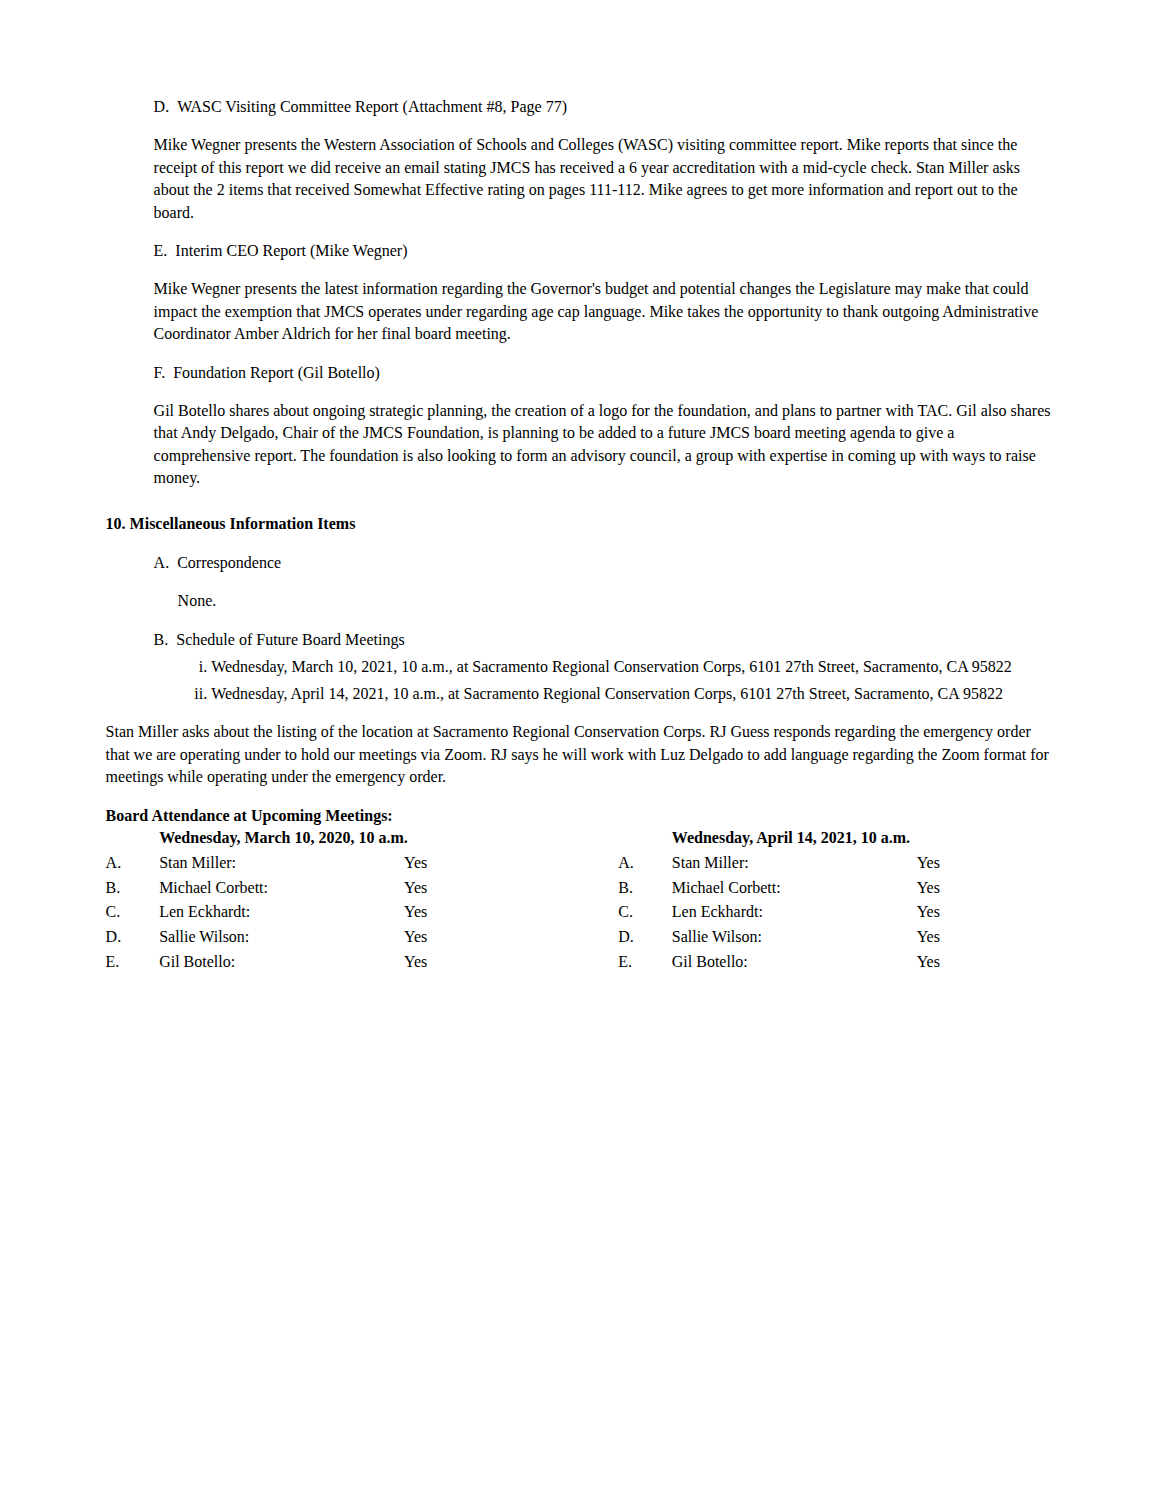D. WASC Visiting Committee Report (Attachment #8, Page 77)
Mike Wegner presents the Western Association of Schools and Colleges (WASC) visiting committee report. Mike reports that since the receipt of this report we did receive an email stating JMCS has received a 6 year accreditation with a mid-cycle check. Stan Miller asks about the 2 items that received Somewhat Effective rating on pages 111-112. Mike agrees to get more information and report out to the board.
E. Interim CEO Report (Mike Wegner)
Mike Wegner presents the latest information regarding the Governor's budget and potential changes the Legislature may make that could impact the exemption that JMCS operates under regarding age cap language. Mike takes the opportunity to thank outgoing Administrative Coordinator Amber Aldrich for her final board meeting.
F. Foundation Report (Gil Botello)
Gil Botello shares about ongoing strategic planning, the creation of a logo for the foundation, and plans to partner with TAC. Gil also shares that Andy Delgado, Chair of the JMCS Foundation, is planning to be added to a future JMCS board meeting agenda to give a comprehensive report. The foundation is also looking to form an advisory council, a group with expertise in coming up with ways to raise money.
10. Miscellaneous Information Items
A. Correspondence
None.
B. Schedule of Future Board Meetings
Wednesday, March 10, 2021, 10 a.m., at Sacramento Regional Conservation Corps, 6101 27th Street, Sacramento, CA 95822
Wednesday, April 14, 2021, 10 a.m., at Sacramento Regional Conservation Corps, 6101 27th Street, Sacramento, CA 95822
Stan Miller asks about the listing of the location at Sacramento Regional Conservation Corps. RJ Guess responds regarding the emergency order that we are operating under to hold our meetings via Zoom. RJ says he will work with Luz Delgado to add language regarding the Zoom format for meetings while operating under the emergency order.
Board Attendance at Upcoming Meetings:
| | Wednesday, March 10, 2020, 10 a.m. | | | Wednesday, April 14, 2021, 10 a.m. |
| A. | Stan Miller: | Yes | | A. | Stan Miller: | Yes |
| B. | Michael Corbett: | Yes | | B. | Michael Corbett: | Yes |
| C. | Len Eckhardt: | Yes | | C. | Len Eckhardt: | Yes |
| D. | Sallie Wilson: | Yes | | D. | Sallie Wilson: | Yes |
| E. | Gil Botello: | Yes | | E. | Gil Botello: | Yes |